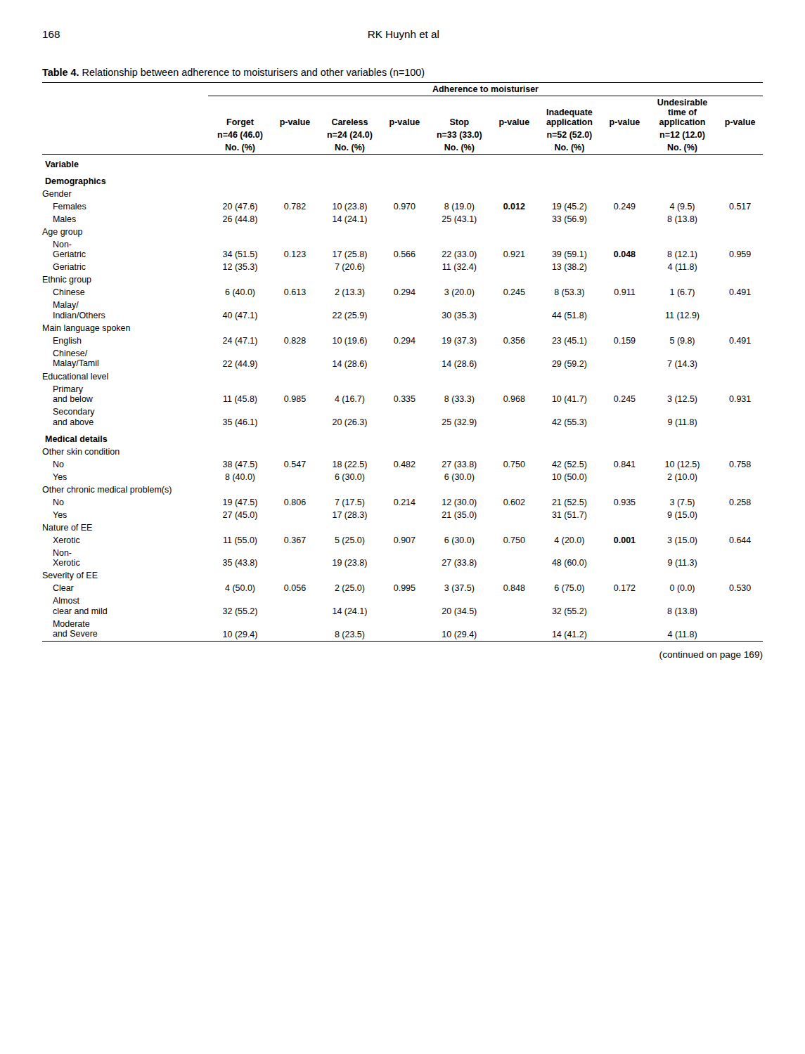168 RK Huynh et al
Table 4. Relationship between adherence to moisturisers and other variables (n=100)
| | Adherence to moisturiser |
| --- | --- |
| | Forget | p-value | Careless | p-value | Stop | p-value | Inadequate application | p-value | Undesirable time of application | p-value |
| | n=46 (46.0) | | n=24 (24.0) | | n=33 (33.0) | | n=52 (52.0) | | n=12 (12.0) | |
| | No. (%) | | No. (%) | | No. (%) | | No. (%) | | No. (%) | |
| Variable | |
| Demographics | |
| Gender | |
| Females | 20 (47.6) | 0.782 | 10 (23.8) | 0.970 | 8 (19.0) | 0.012 | 19 (45.2) | 0.249 | 4 (9.5) | 0.517 |
| Males | 26 (44.8) | | 14 (24.1) | | 25 (43.1) | | 33 (56.9) | | 8 (13.8) | |
| Age group | |
| Non- Geriatric | 34 (51.5) | 0.123 | 17 (25.8) | 0.566 | 22 (33.0) | 0.921 | 39 (59.1) | 0.048 | 8 (12.1) | 0.959 |
| Geriatric | 12 (35.3) | | 7 (20.6) | | 11 (32.4) | | 13 (38.2) | | 4 (11.8) | |
| Ethnic group | |
| Chinese | 6 (40.0) | 0.613 | 2 (13.3) | 0.294 | 3 (20.0) | 0.245 | 8 (53.3) | 0.911 | 1 (6.7) | 0.491 |
| Malay/ Indian/Others | 40 (47.1) | | 22 (25.9) | | 30 (35.3) | | 44 (51.8) | | 11 (12.9) | |
| Main language spoken | |
| English | 24 (47.1) | 0.828 | 10 (19.6) | 0.294 | 19 (37.3) | 0.356 | 23 (45.1) | 0.159 | 5 (9.8) | 0.491 |
| Chinese/ Malay/Tamil | 22 (44.9) | | 14 (28.6) | | 14 (28.6) | | 29 (59.2) | | 7 (14.3) | |
| Educational level | |
| Primary and below | 11 (45.8) | 0.985 | 4 (16.7) | 0.335 | 8 (33.3) | 0.968 | 10 (41.7) | 0.245 | 3 (12.5) | 0.931 |
| Secondary and above | 35 (46.1) | | 20 (26.3) | | 25 (32.9) | | 42 (55.3) | | 9 (11.8) | |
| Medical details | |
| Other skin condition | |
| No | 38 (47.5) | 0.547 | 18 (22.5) | 0.482 | 27 (33.8) | 0.750 | 42 (52.5) | 0.841 | 10 (12.5) | 0.758 |
| Yes | 8 (40.0) | | 6 (30.0) | | 6 (30.0) | | 10 (50.0) | | 2 (10.0) | |
| Other chronic medical problem(s) | |
| No | 19 (47.5) | 0.806 | 7 (17.5) | 0.214 | 12 (30.0) | 0.602 | 21 (52.5) | 0.935 | 3 (7.5) | 0.258 |
| Yes | 27 (45.0) | | 17 (28.3) | | 21 (35.0) | | 31 (51.7) | | 9 (15.0) | |
| Nature of EE | |
| Xerotic | 11 (55.0) | 0.367 | 5 (25.0) | 0.907 | 6 (30.0) | 0.750 | 4 (20.0) | 0.001 | 3 (15.0) | 0.644 |
| Non- Xerotic | 35 (43.8) | | 19 (23.8) | | 27 (33.8) | | 48 (60.0) | | 9 (11.3) | |
| Severity of EE | |
| Clear | 4 (50.0) | 0.056 | 2 (25.0) | 0.995 | 3 (37.5) | 0.848 | 6 (75.0) | 0.172 | 0 (0.0) | 0.530 |
| Almost clear and mild | 32 (55.2) | | 14 (24.1) | | 20 (34.5) | | 32 (55.2) | | 8 (13.8) | |
| Moderate and Severe | 10 (29.4) | | 8 (23.5) | | 10 (29.4) | | 14 (41.2) | | 4 (11.8) | |
(continued on page 169)